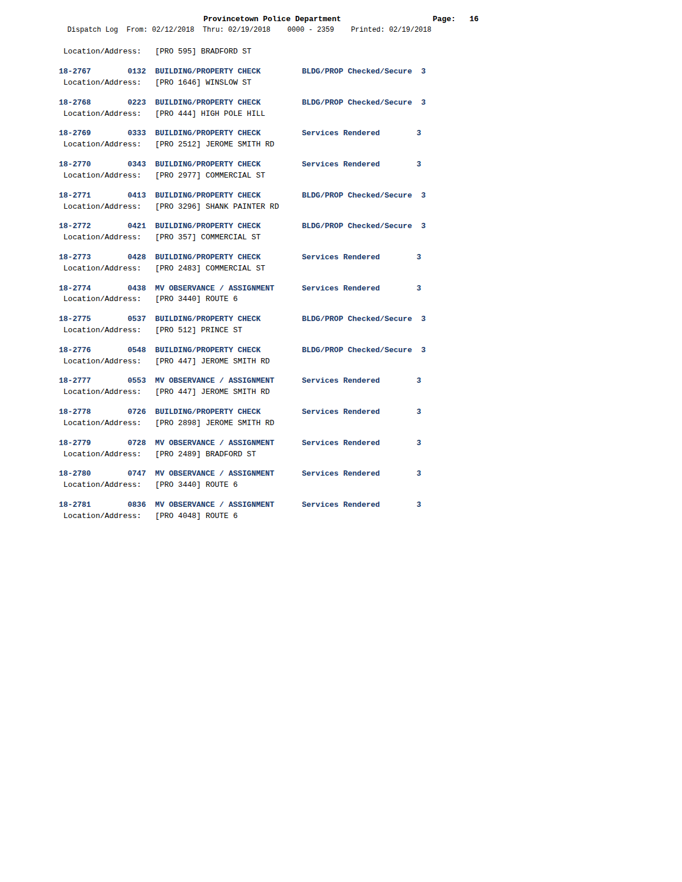Provincetown Police Department Page: 16
Dispatch Log From: 02/12/2018 Thru: 02/19/2018 0000 - 2359 Printed: 02/19/2018
Location/Address: [PRO 595] BRADFORD ST
18-2767 0132 BUILDING/PROPERTY CHECK BLDG/PROP Checked/Secure 3
Location/Address: [PRO 1646] WINSLOW ST
18-2768 0223 BUILDING/PROPERTY CHECK BLDG/PROP Checked/Secure 3
Location/Address: [PRO 444] HIGH POLE HILL
18-2769 0333 BUILDING/PROPERTY CHECK Services Rendered 3
Location/Address: [PRO 2512] JEROME SMITH RD
18-2770 0343 BUILDING/PROPERTY CHECK Services Rendered 3
Location/Address: [PRO 2977] COMMERCIAL ST
18-2771 0413 BUILDING/PROPERTY CHECK BLDG/PROP Checked/Secure 3
Location/Address: [PRO 3296] SHANK PAINTER RD
18-2772 0421 BUILDING/PROPERTY CHECK BLDG/PROP Checked/Secure 3
Location/Address: [PRO 357] COMMERCIAL ST
18-2773 0428 BUILDING/PROPERTY CHECK Services Rendered 3
Location/Address: [PRO 2483] COMMERCIAL ST
18-2774 0438 MV OBSERVANCE / ASSIGNMENT Services Rendered 3
Location/Address: [PRO 3440] ROUTE 6
18-2775 0537 BUILDING/PROPERTY CHECK BLDG/PROP Checked/Secure 3
Location/Address: [PRO 512] PRINCE ST
18-2776 0548 BUILDING/PROPERTY CHECK BLDG/PROP Checked/Secure 3
Location/Address: [PRO 447] JEROME SMITH RD
18-2777 0553 MV OBSERVANCE / ASSIGNMENT Services Rendered 3
Location/Address: [PRO 447] JEROME SMITH RD
18-2778 0726 BUILDING/PROPERTY CHECK Services Rendered 3
Location/Address: [PRO 2898] JEROME SMITH RD
18-2779 0728 MV OBSERVANCE / ASSIGNMENT Services Rendered 3
Location/Address: [PRO 2489] BRADFORD ST
18-2780 0747 MV OBSERVANCE / ASSIGNMENT Services Rendered 3
Location/Address: [PRO 3440] ROUTE 6
18-2781 0836 MV OBSERVANCE / ASSIGNMENT Services Rendered 3
Location/Address: [PRO 4048] ROUTE 6